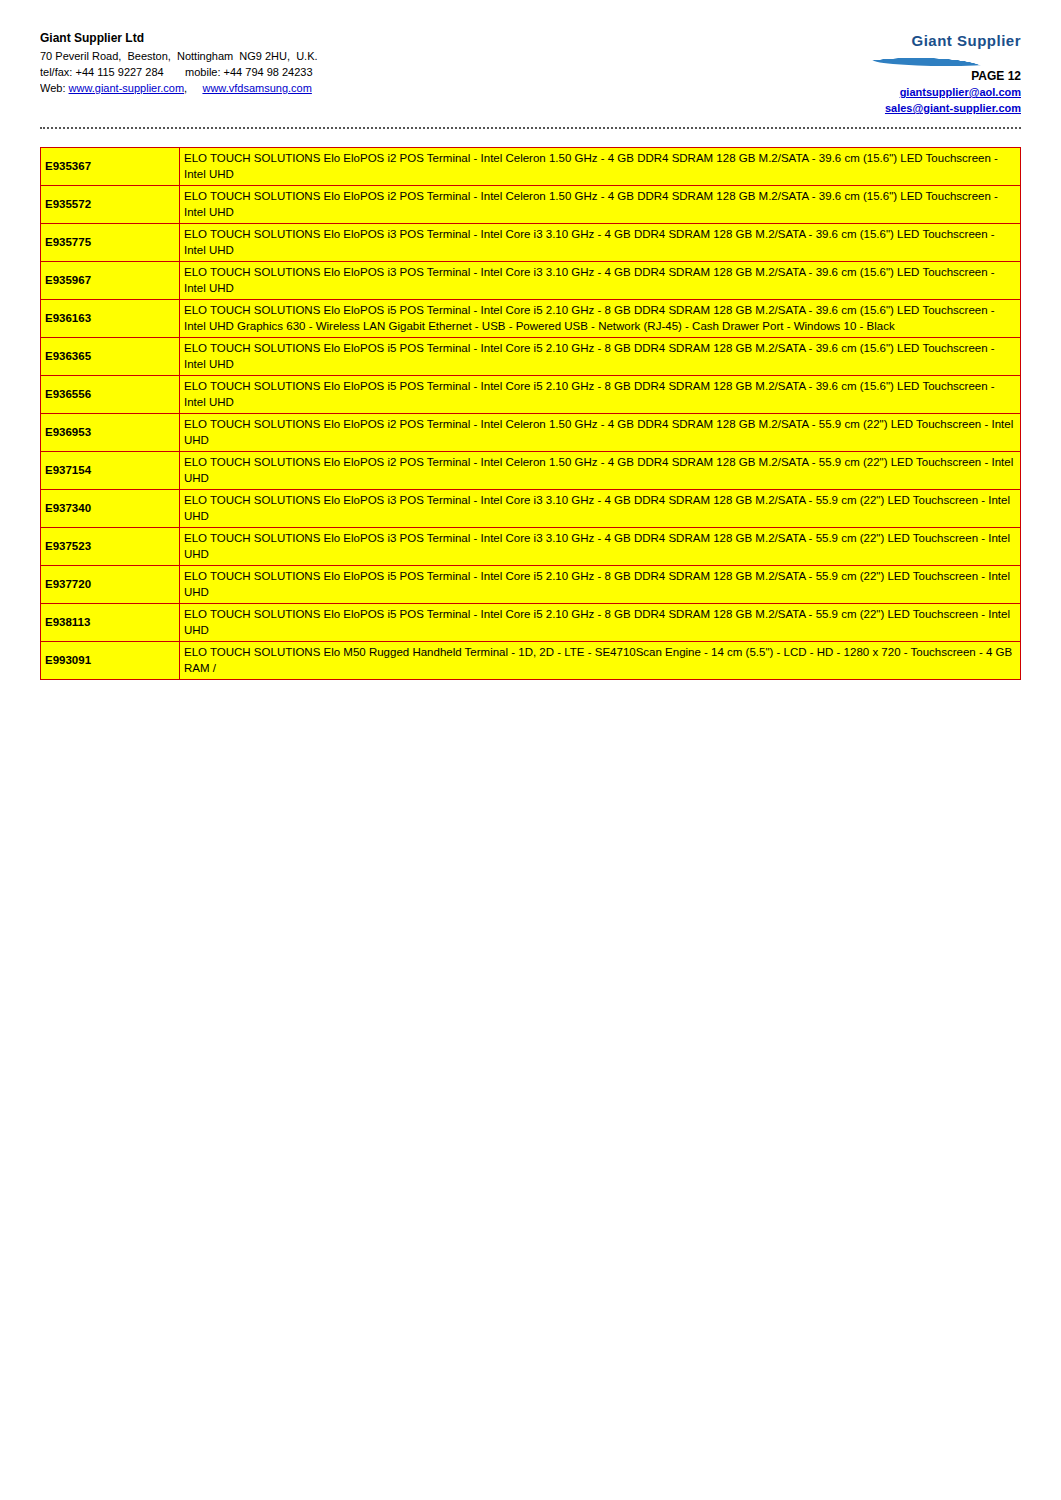Giant Supplier Ltd
70 Peveril Road, Beeston, Nottingham NG9 2HU, U.K.
tel/fax: +44 115 9227 284 mobile: +44 794 98 24233
Web: www.giant-supplier.com, www.vfdsamsung.com
Giant Supplier
PAGE 12
giantsupplier@aol.com
sales@giant-supplier.com
| E935367 | ELO TOUCH SOLUTIONS Elo EloPOS i2 POS Terminal - Intel Celeron 1.50 GHz - 4 GB DDR4 SDRAM 128 GB M.2/SATA - 39.6 cm (15.6") LED Touchscreen - Intel UHD |
| E935572 | ELO TOUCH SOLUTIONS Elo EloPOS i2 POS Terminal - Intel Celeron 1.50 GHz - 4 GB DDR4 SDRAM 128 GB M.2/SATA - 39.6 cm (15.6") LED Touchscreen - Intel UHD |
| E935775 | ELO TOUCH SOLUTIONS Elo EloPOS i3 POS Terminal - Intel Core i3 3.10 GHz - 4 GB DDR4 SDRAM 128 GB M.2/SATA - 39.6 cm (15.6") LED Touchscreen - Intel UHD |
| E935967 | ELO TOUCH SOLUTIONS Elo EloPOS i3 POS Terminal - Intel Core i3 3.10 GHz - 4 GB DDR4 SDRAM 128 GB M.2/SATA - 39.6 cm (15.6") LED Touchscreen - Intel UHD |
| E936163 | ELO TOUCH SOLUTIONS Elo EloPOS i5 POS Terminal - Intel Core i5 2.10 GHz - 8 GB DDR4 SDRAM 128 GB M.2/SATA - 39.6 cm (15.6") LED Touchscreen - Intel UHD Graphics 630 - Wireless LAN Gigabit Ethernet - USB - Powered USB - Network (RJ-45) - Cash Drawer Port - Windows 10 - Black |
| E936365 | ELO TOUCH SOLUTIONS Elo EloPOS i5 POS Terminal - Intel Core i5 2.10 GHz - 8 GB DDR4 SDRAM 128 GB M.2/SATA - 39.6 cm (15.6") LED Touchscreen - Intel UHD |
| E936556 | ELO TOUCH SOLUTIONS Elo EloPOS i5 POS Terminal - Intel Core i5 2.10 GHz - 8 GB DDR4 SDRAM 128 GB M.2/SATA - 39.6 cm (15.6") LED Touchscreen - Intel UHD |
| E936953 | ELO TOUCH SOLUTIONS Elo EloPOS i2 POS Terminal - Intel Celeron 1.50 GHz - 4 GB DDR4 SDRAM 128 GB M.2/SATA - 55.9 cm (22") LED Touchscreen - Intel UHD |
| E937154 | ELO TOUCH SOLUTIONS Elo EloPOS i2 POS Terminal - Intel Celeron 1.50 GHz - 4 GB DDR4 SDRAM 128 GB M.2/SATA - 55.9 cm (22") LED Touchscreen - Intel UHD |
| E937340 | ELO TOUCH SOLUTIONS Elo EloPOS i3 POS Terminal - Intel Core i3 3.10 GHz - 4 GB DDR4 SDRAM 128 GB M.2/SATA - 55.9 cm (22") LED Touchscreen - Intel UHD |
| E937523 | ELO TOUCH SOLUTIONS Elo EloPOS i3 POS Terminal - Intel Core i3 3.10 GHz - 4 GB DDR4 SDRAM 128 GB M.2/SATA - 55.9 cm (22") LED Touchscreen - Intel UHD |
| E937720 | ELO TOUCH SOLUTIONS Elo EloPOS i5 POS Terminal - Intel Core i5 2.10 GHz - 8 GB DDR4 SDRAM 128 GB M.2/SATA - 55.9 cm (22") LED Touchscreen - Intel UHD |
| E938113 | ELO TOUCH SOLUTIONS Elo EloPOS i5 POS Terminal - Intel Core i5 2.10 GHz - 8 GB DDR4 SDRAM 128 GB M.2/SATA - 55.9 cm (22") LED Touchscreen - Intel UHD |
| E993091 | ELO TOUCH SOLUTIONS Elo M50 Rugged Handheld Terminal - 1D, 2D - LTE - SE4710Scan Engine - 14 cm (5.5") - LCD - HD - 1280 x 720 - Touchscreen - 4 GB RAM / |